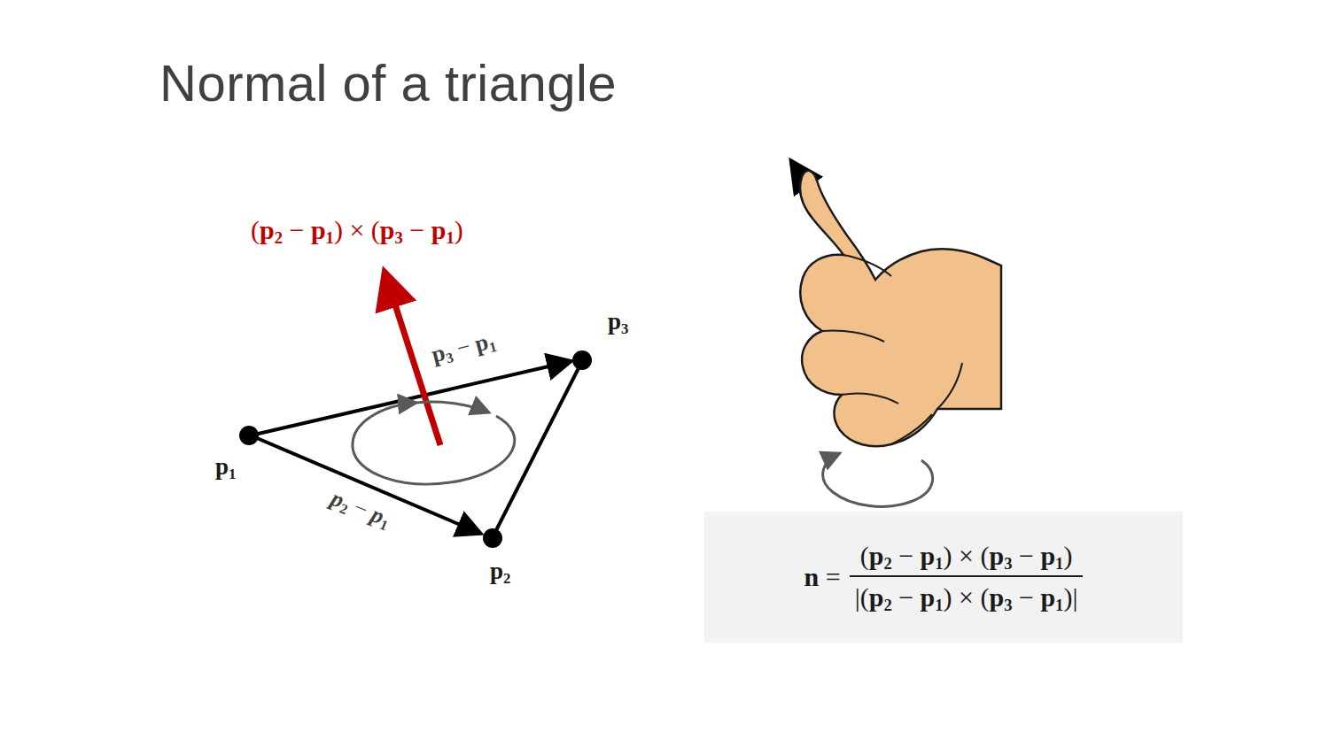Normal of a triangle
(p2 − p1) × (p3 − p1)
p1
p2
p3
p3 − p1
p2 − p1
n = (p2 − p1) × (p3 − p1) |(p2 − p1) × (p3 − p1)|